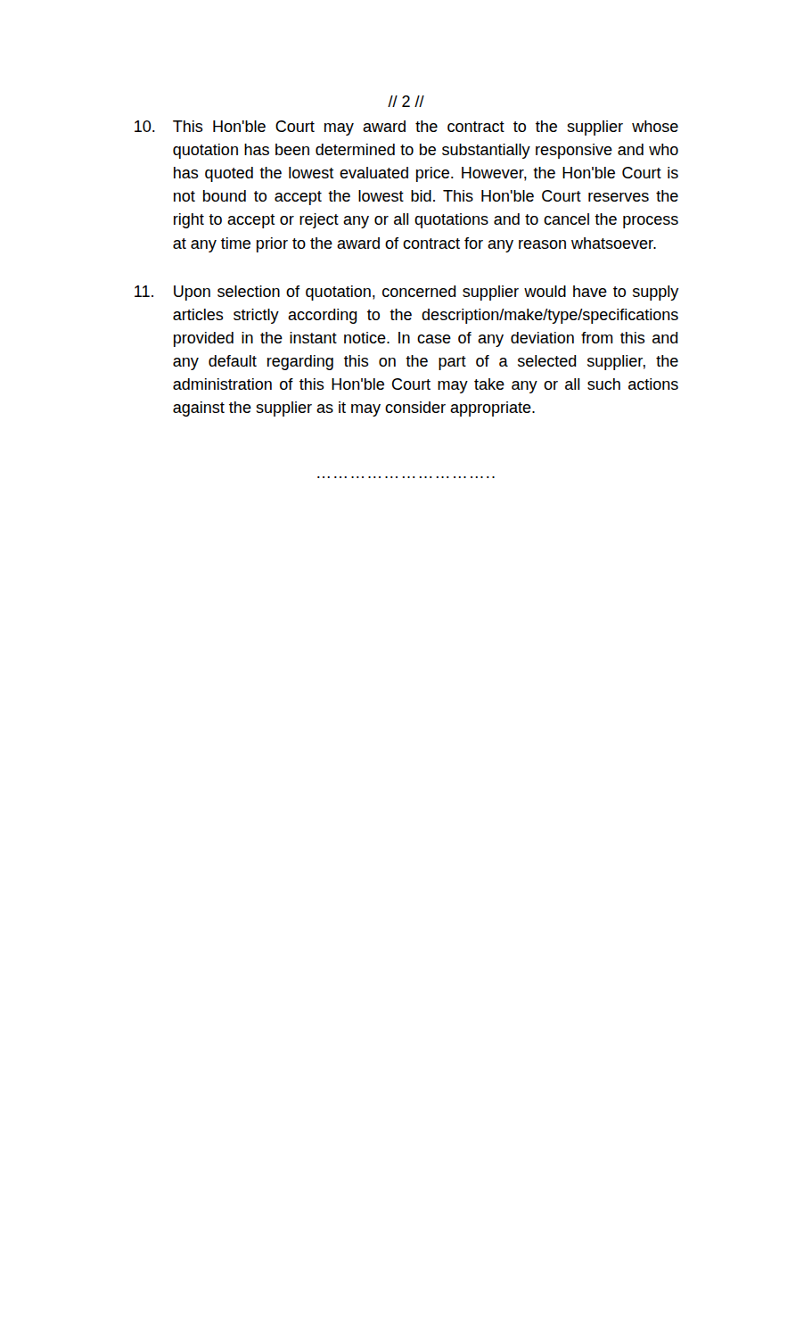// 2 //
10. This Hon'ble Court may award the contract to the supplier whose quotation has been determined to be substantially responsive and who has quoted the lowest evaluated price. However, the Hon'ble Court is not bound to accept the lowest bid. This Hon'ble Court reserves the right to accept or reject any or all quotations and to cancel the process at any time prior to the award of contract for any reason whatsoever.
11. Upon selection of quotation, concerned supplier would have to supply articles strictly according to the description/make/type/specifications provided in the instant notice. In case of any deviation from this and any default regarding this on the part of a selected supplier, the administration of this Hon'ble Court may take any or all such actions against the supplier as it may consider appropriate.
…………………………..